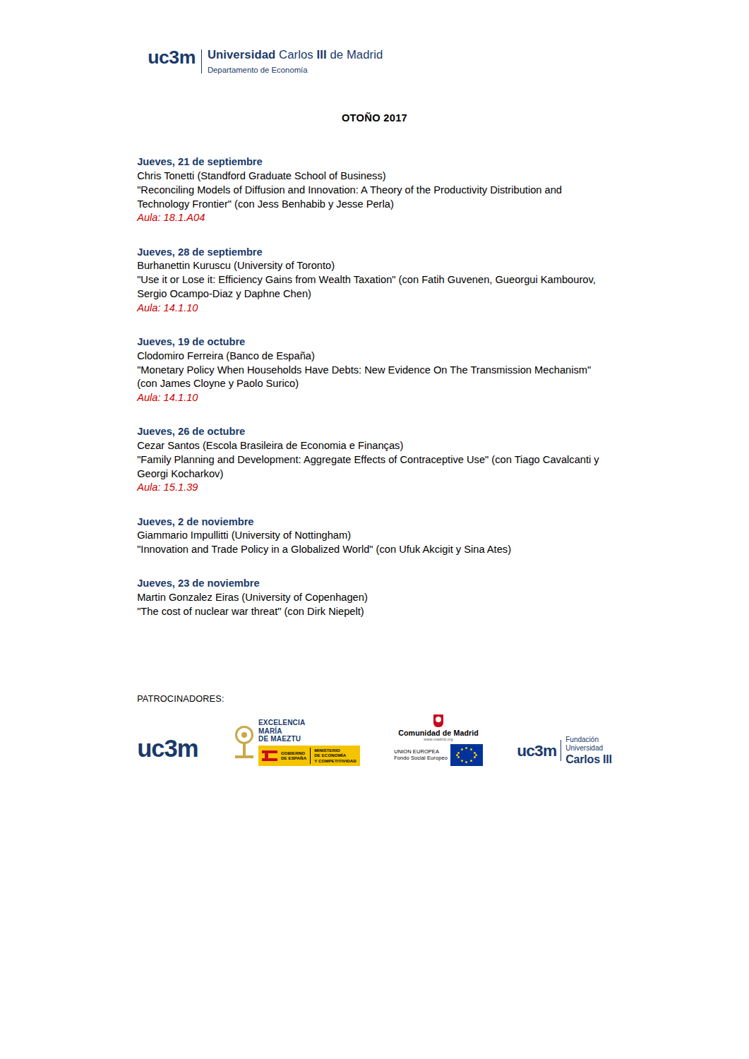uc3m
Universidad Carlos III de Madrid
Departamento de Economía
OTOÑO 2017
Jueves, 21 de septiembre Chris Tonetti (Standford Graduate School of Business) "Reconciling Models of Diffusion and Innovation: A Theory of the Productivity Distribution and Technology Frontier" (con Jess Benhabib y Jesse Perla) Aula: 18.1.A04
Jueves, 28 de septiembre Burhanettin Kuruscu (University of Toronto) "Use it or Lose it: Efficiency Gains from Wealth Taxation" (con Fatih Guvenen, Gueorgui Kambourov, Sergio Ocampo-Diaz y Daphne Chen) Aula: 14.1.10
Jueves, 19 de octubre Clodomiro Ferreira (Banco de España) "Monetary Policy When Households Have Debts: New Evidence On The Transmission Mechanism" (con James Cloyne y Paolo Surico) Aula: 14.1.10
Jueves, 26 de octubre Cezar Santos (Escola Brasileira de Economia e Finanças) "Family Planning and Development: Aggregate Effects of Contraceptive Use" (con Tiago Cavalcanti y Georgi Kocharkov) Aula: 15.1.39
Jueves, 2 de noviembre Giammario Impullitti (University of Nottingham) "Innovation and Trade Policy in a Globalized World" (con Ufuk Akcigit y Sina Ates)
Jueves, 23 de noviembre Martin Gonzalez Eiras (University of Copenhagen) "The cost of nuclear war threat" (con Dirk Niepelt)
PATROCINADORES:
uc3m
EXCELENCIA
MARÍA
DE MAEZTU
GOBIERNO
DE ESPAÑA
MINISTERIO
DE ECONOMÍA
Y COMPETITIVIDAD
Comunidad de Madrid
www.madrid.org
UNION EUROPEA
Fondo Social Europeo
uc3m
Fundación
Universidad
Carlos III